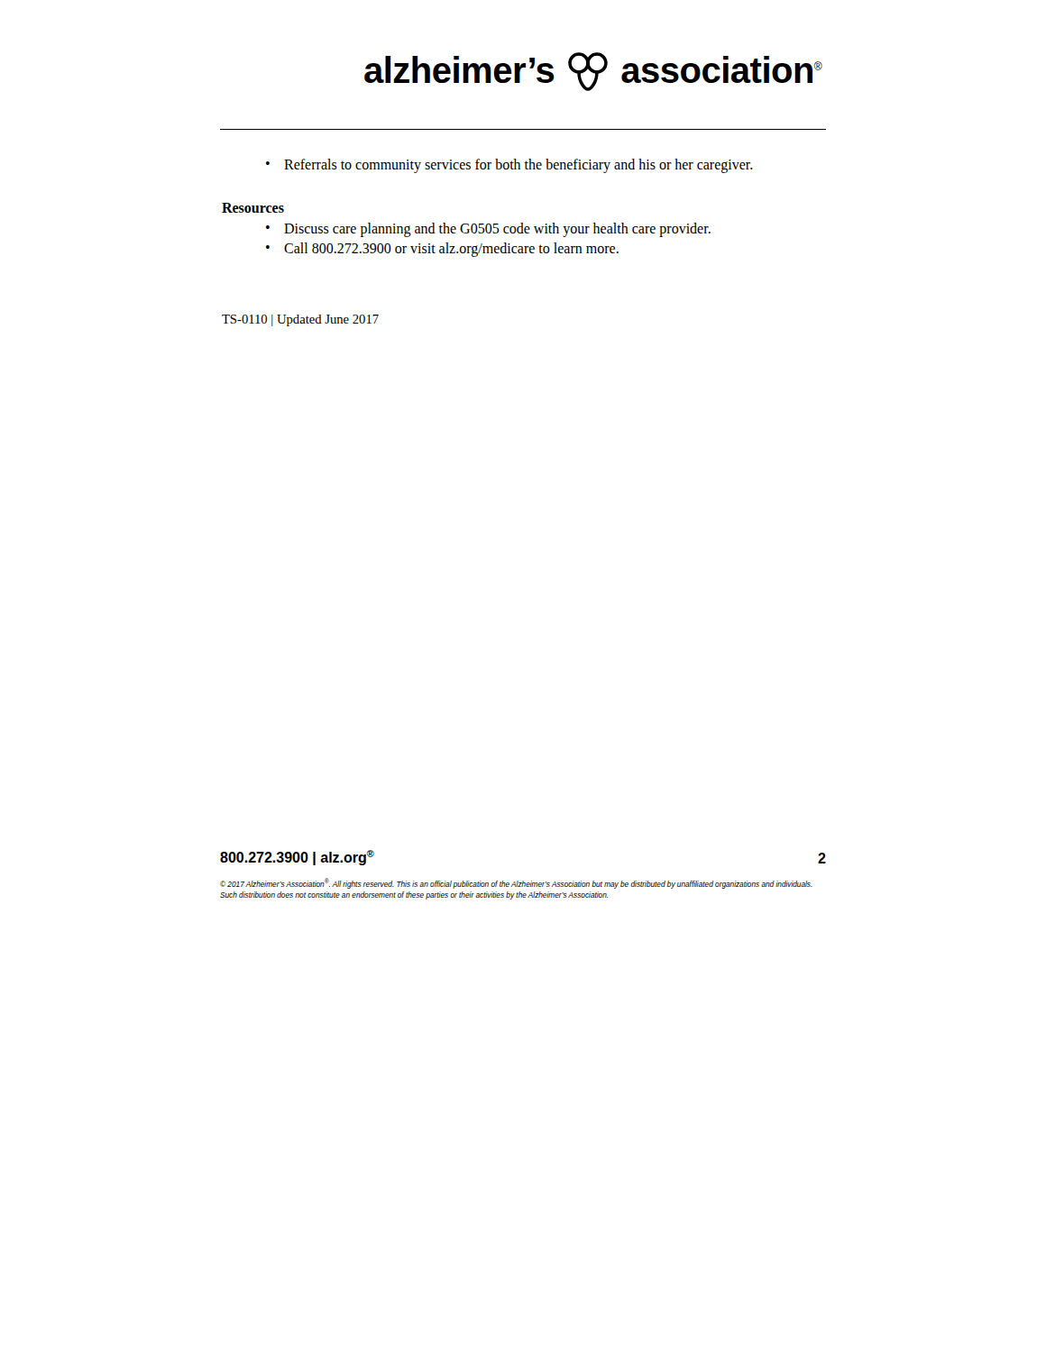alzheimer’s association®
Referrals to community services for both the beneficiary and his or her caregiver.
Resources
Discuss care planning and the G0505 code with your health care provider.
Call 800.272.3900 or visit alz.org/medicare to learn more.
TS-0110 | Updated June 2017
800.272.3900 | alz.org® 2
© 2017 Alzheimer’s Association®. All rights reserved. This is an official publication of the Alzheimer’s Association but may be distributed by unaffiliated organizations and individuals.
Such distribution does not constitute an endorsement of these parties or their activities by the Alzheimer’s Association.